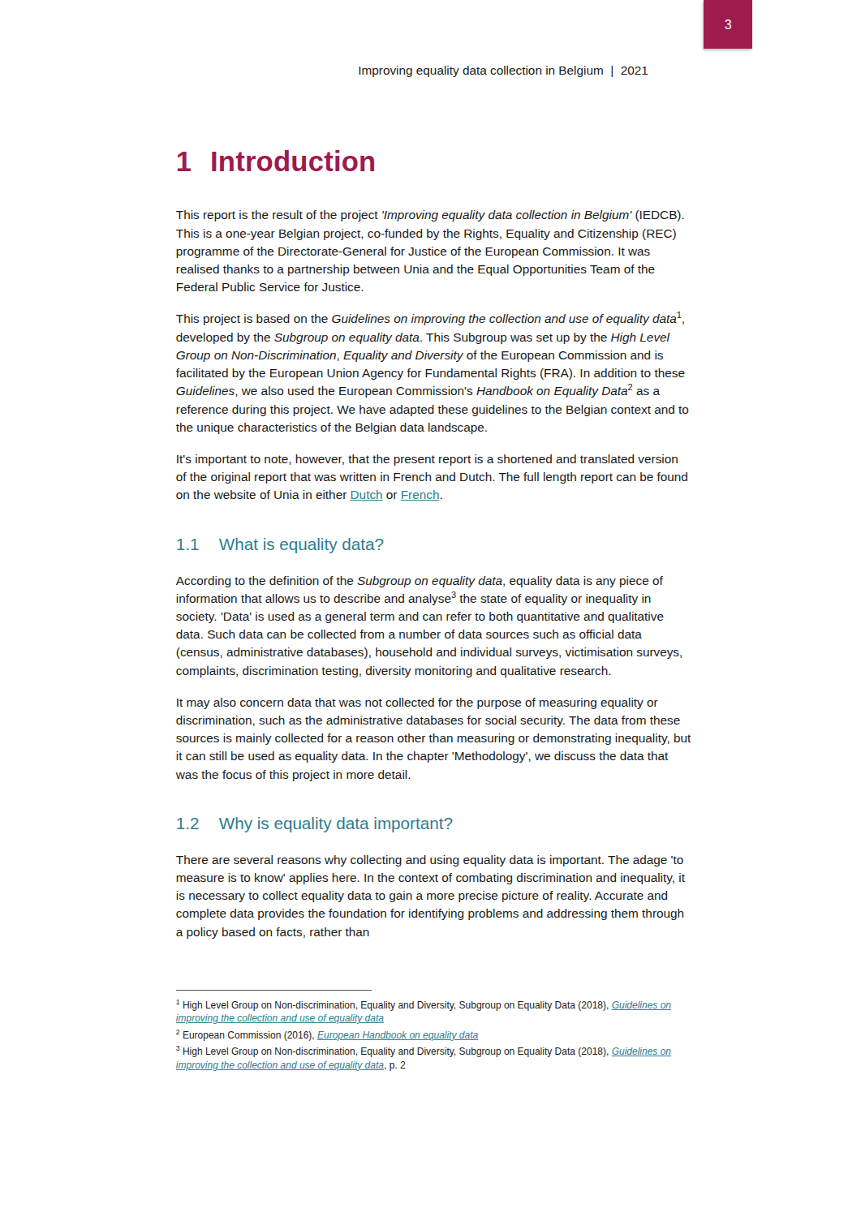3
Improving equality data collection in Belgium | 2021
1 Introduction
This report is the result of the project 'Improving equality data collection in Belgium' (IEDCB). This is a one-year Belgian project, co-funded by the Rights, Equality and Citizenship (REC) programme of the Directorate-General for Justice of the European Commission. It was realised thanks to a partnership between Unia and the Equal Opportunities Team of the Federal Public Service for Justice.
This project is based on the Guidelines on improving the collection and use of equality data1, developed by the Subgroup on equality data. This Subgroup was set up by the High Level Group on Non-Discrimination, Equality and Diversity of the European Commission and is facilitated by the European Union Agency for Fundamental Rights (FRA). In addition to these Guidelines, we also used the European Commission's Handbook on Equality Data2 as a reference during this project. We have adapted these guidelines to the Belgian context and to the unique characteristics of the Belgian data landscape.
It's important to note, however, that the present report is a shortened and translated version of the original report that was written in French and Dutch. The full length report can be found on the website of Unia in either Dutch or French.
1.1 What is equality data?
According to the definition of the Subgroup on equality data, equality data is any piece of information that allows us to describe and analyse3 the state of equality or inequality in society. 'Data' is used as a general term and can refer to both quantitative and qualitative data. Such data can be collected from a number of data sources such as official data (census, administrative databases), household and individual surveys, victimisation surveys, complaints, discrimination testing, diversity monitoring and qualitative research.
It may also concern data that was not collected for the purpose of measuring equality or discrimination, such as the administrative databases for social security. The data from these sources is mainly collected for a reason other than measuring or demonstrating inequality, but it can still be used as equality data. In the chapter 'Methodology', we discuss the data that was the focus of this project in more detail.
1.2 Why is equality data important?
There are several reasons why collecting and using equality data is important. The adage 'to measure is to know' applies here. In the context of combating discrimination and inequality, it is necessary to collect equality data to gain a more precise picture of reality. Accurate and complete data provides the foundation for identifying problems and addressing them through a policy based on facts, rather than
1 High Level Group on Non-discrimination, Equality and Diversity, Subgroup on Equality Data (2018), Guidelines on improving the collection and use of equality data
2 European Commission (2016), European Handbook on equality data
3 High Level Group on Non-discrimination, Equality and Diversity, Subgroup on Equality Data (2018), Guidelines on improving the collection and use of equality data, p. 2